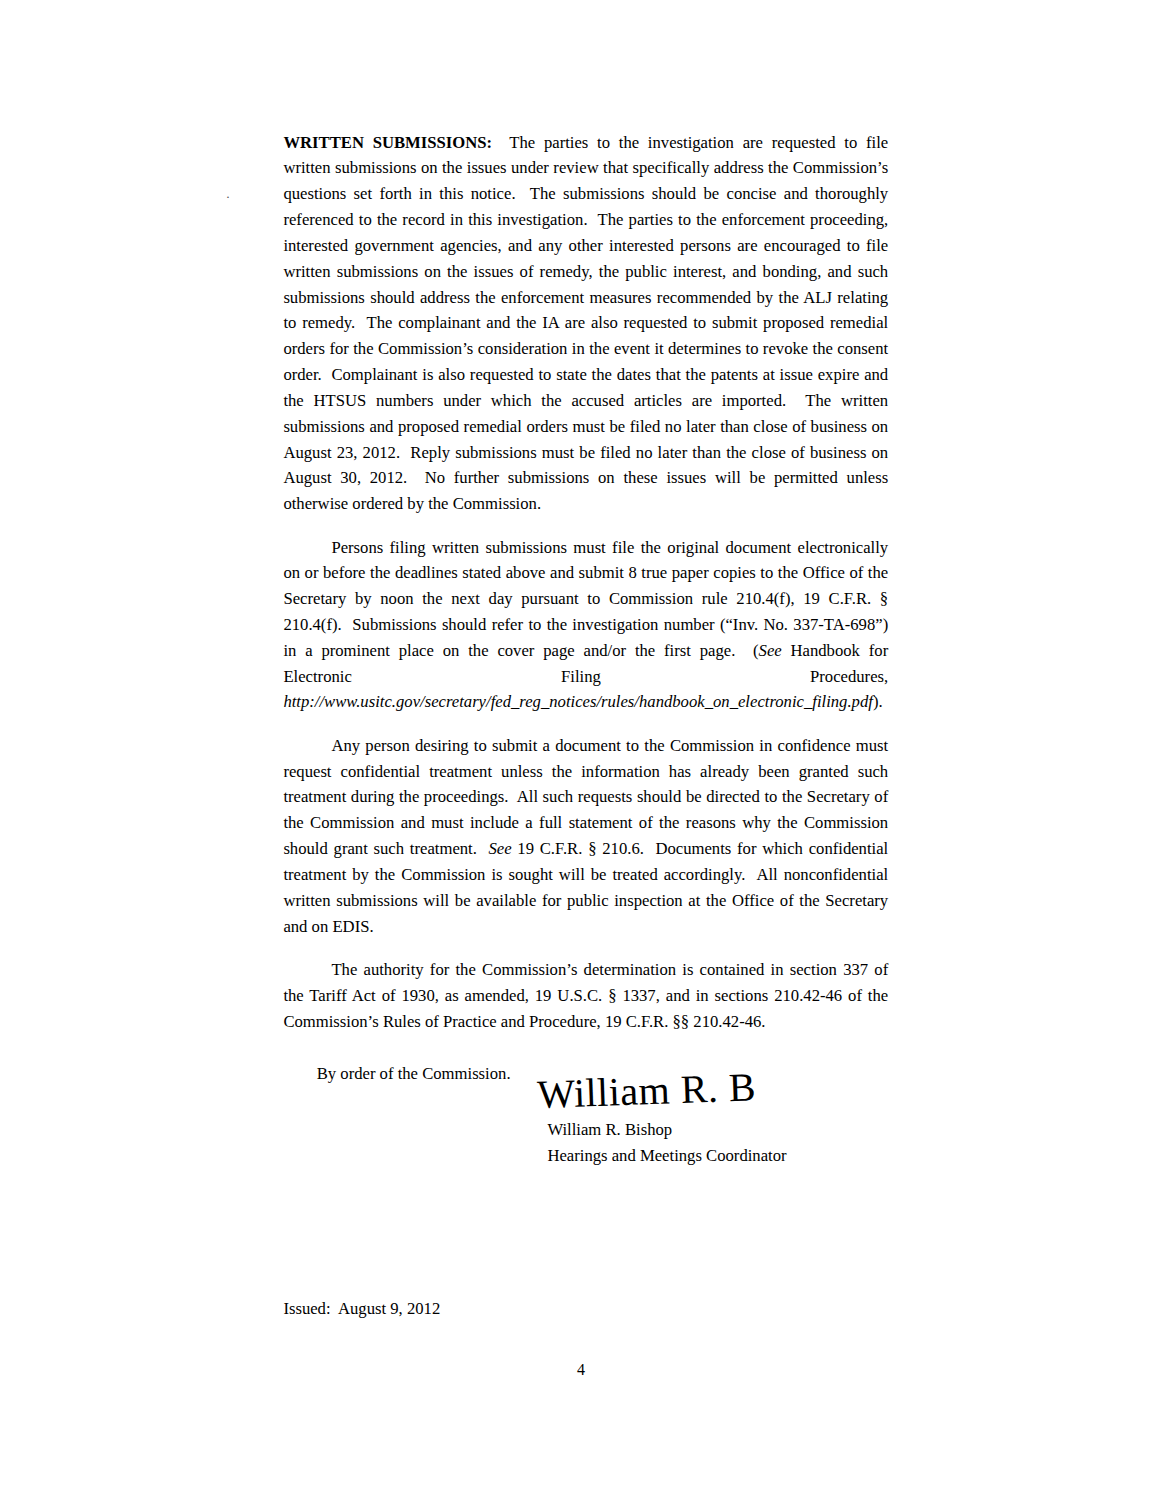·
WRITTEN SUBMISSIONS: The parties to the investigation are requested to file written submissions on the issues under review that specifically address the Commission’s questions set forth in this notice. The submissions should be concise and thoroughly referenced to the record in this investigation. The parties to the enforcement proceeding, interested government agencies, and any other interested persons are encouraged to file written submissions on the issues of remedy, the public interest, and bonding, and such submissions should address the enforcement measures recommended by the ALJ relating to remedy. The complainant and the IA are also requested to submit proposed remedial orders for the Commission’s consideration in the event it determines to revoke the consent order. Complainant is also requested to state the dates that the patents at issue expire and the HTSUS numbers under which the accused articles are imported. The written submissions and proposed remedial orders must be filed no later than close of business on August 23, 2012. Reply submissions must be filed no later than the close of business on August 30, 2012. No further submissions on these issues will be permitted unless otherwise ordered by the Commission.
Persons filing written submissions must file the original document electronically on or before the deadlines stated above and submit 8 true paper copies to the Office of the Secretary by noon the next day pursuant to Commission rule 210.4(f), 19 C.F.R. § 210.4(f). Submissions should refer to the investigation number (“Inv. No. 337-TA-698”) in a prominent place on the cover page and/or the first page. (See Handbook for Electronic Filing Procedures, http://www.usitc.gov/secretary/fed_reg_notices/rules/handbook_on_electronic_filing.pdf).
Any person desiring to submit a document to the Commission in confidence must request confidential treatment unless the information has already been granted such treatment during the proceedings. All such requests should be directed to the Secretary of the Commission and must include a full statement of the reasons why the Commission should grant such treatment. See 19 C.F.R. § 210.6. Documents for which confidential treatment by the Commission is sought will be treated accordingly. All nonconfidential written submissions will be available for public inspection at the Office of the Secretary and on EDIS.
The authority for the Commission’s determination is contained in section 337 of the Tariff Act of 1930, as amended, 19 U.S.C. § 1337, and in sections 210.42-46 of the Commission’s Rules of Practice and Procedure, 19 C.F.R. §§ 210.42-46.
By order of the Commission.
William R. B
William R. Bishop
Hearings and Meetings Coordinator
Issued: August 9, 2012
4